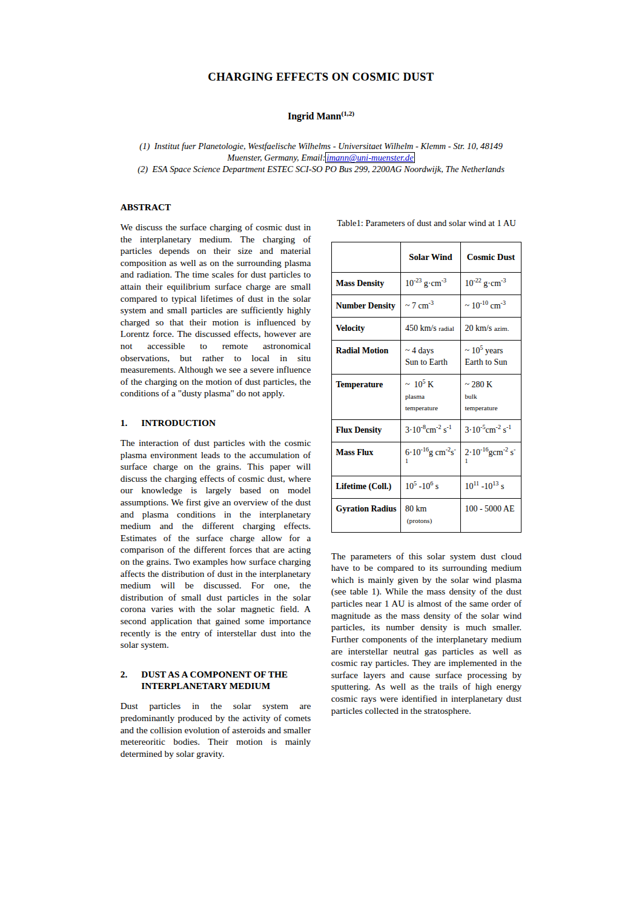Charging Effects on Cosmic Dust
Ingrid Mann(1,2)
(1) Institut fuer Planetologie, Westfaelische Wilhelms - Universitaet Wilhelm - Klemm - Str. 10, 48149 Muenster, Germany, Email:imann@uni-muenster.de
(2) ESA Space Science Department ESTEC SCI-SO PO Bus 299, 2200AG Noordwijk, The Netherlands
Abstract
We discuss the surface charging of cosmic dust in the interplanetary medium. The charging of particles depends on their size and material composition as well as on the surrounding plasma and radiation. The time scales for dust particles to attain their equilibrium surface charge are small compared to typical lifetimes of dust in the solar system and small particles are sufficiently highly charged so that their motion is influenced by Lorentz force. The discussed effects, however are not accessible to remote astronomical observations, but rather to local in situ measurements. Although we see a severe influence of the charging on the motion of dust particles, the conditions of a "dusty plasma" do not apply.
1.
Introduction
The interaction of dust particles with the cosmic plasma environment leads to the accumulation of surface charge on the grains. This paper will discuss the charging effects of cosmic dust, where our knowledge is largely based on model assumptions. We first give an overview of the dust and plasma conditions in the interplanetary medium and the different charging effects. Estimates of the surface charge allow for a comparison of the different forces that are acting on the grains. Two examples how surface charging affects the distribution of dust in the interplanetary medium will be discussed. For one, the distribution of small dust particles in the solar corona varies with the solar magnetic field. A second application that gained some importance recently is the entry of interstellar dust into the solar system.
2.
Dust as a Component of the Interplanetary Medium
Dust particles in the solar system are predominantly produced by the activity of comets and the collision evolution of asteroids and smaller metereoritic bodies. Their motion is mainly determined by solar gravity.
Table1: Parameters of dust and solar wind at 1 AU
| | Solar Wind | Cosmic Dust |
| --- | --- | --- |
| Mass Density | 10 -23 g·cm -3 | 10 -22 g·cm -3 |
| Number Density | ~ 7 cm -3 | ~ 10 -10 cm -3 |
| Velocity | 450 km/s radial | 20 km/s azim. |
| Radial Motion | ~ 4 days Sun to Earth | ~ 10 5 years Earth to Sun |
| Temperature | ~ 10 5 K plasma temperature | ~ 280 K bulk temperature |
| Flux Density | 3·10 -8 cm -2 s -1 | 3·10 -5 cm -2 s -1 |
| Mass Flux | 6·10 -16 g cm -2 s -1 | 2·10 -16 gcm -2 s -1 |
| Lifetime (Coll.) | 10 5 -10 6 s | 10 11 -10 13 s |
| Gyration Radius | 80 km (protons) | 100 - 5000 AE |
The parameters of this solar system dust cloud have to be compared to its surrounding medium which is mainly given by the solar wind plasma (see table 1). While the mass density of the dust particles near 1 AU is almost of the same order of magnitude as the mass density of the solar wind particles, its number density is much smaller. Further components of the interplanetary medium are interstellar neutral gas particles as well as cosmic ray particles. They are implemented in the surface layers and cause surface processing by sputtering. As well as the trails of high energy cosmic rays were identified in interplanetary dust particles collected in the stratosphere.